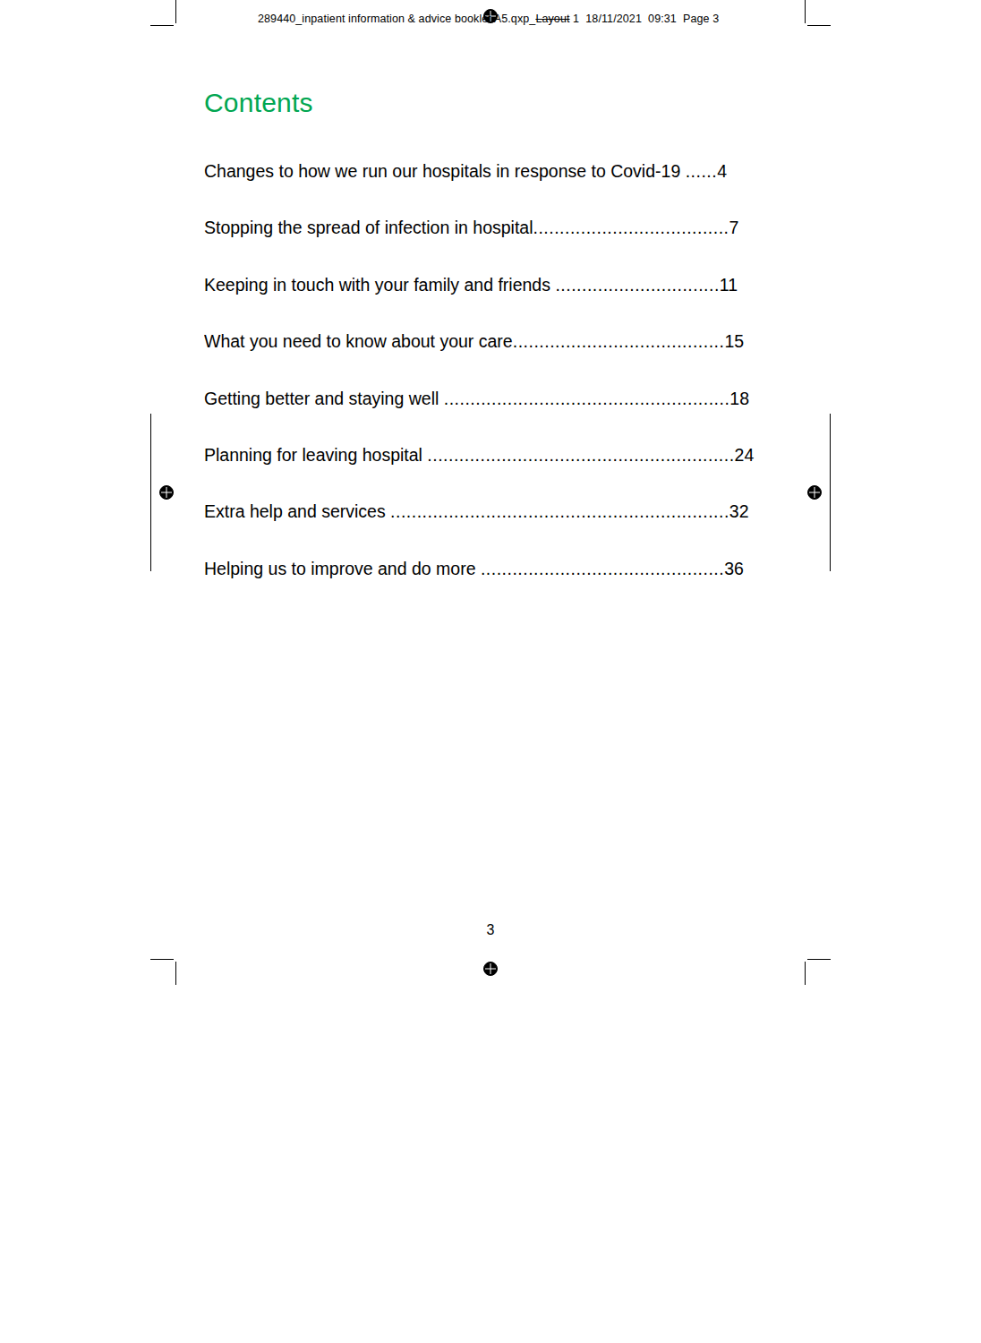289440_inpatient information & advice booklet A5.qxp_Layout 1 18/11/2021 09:31 Page 3
Contents
Changes to how we run our hospitals in response to Covid-19 ...... 4
Stopping the spread of infection in hospital..................................... 7
Keeping in touch with your family and friends ............................... 11
What you need to know about your care........................................ 15
Getting better and staying well ...................................................... 18
Planning for leaving hospital .......................................................... 24
Extra help and services ................................................................ 32
Helping us to improve and do more .............................................. 36
3